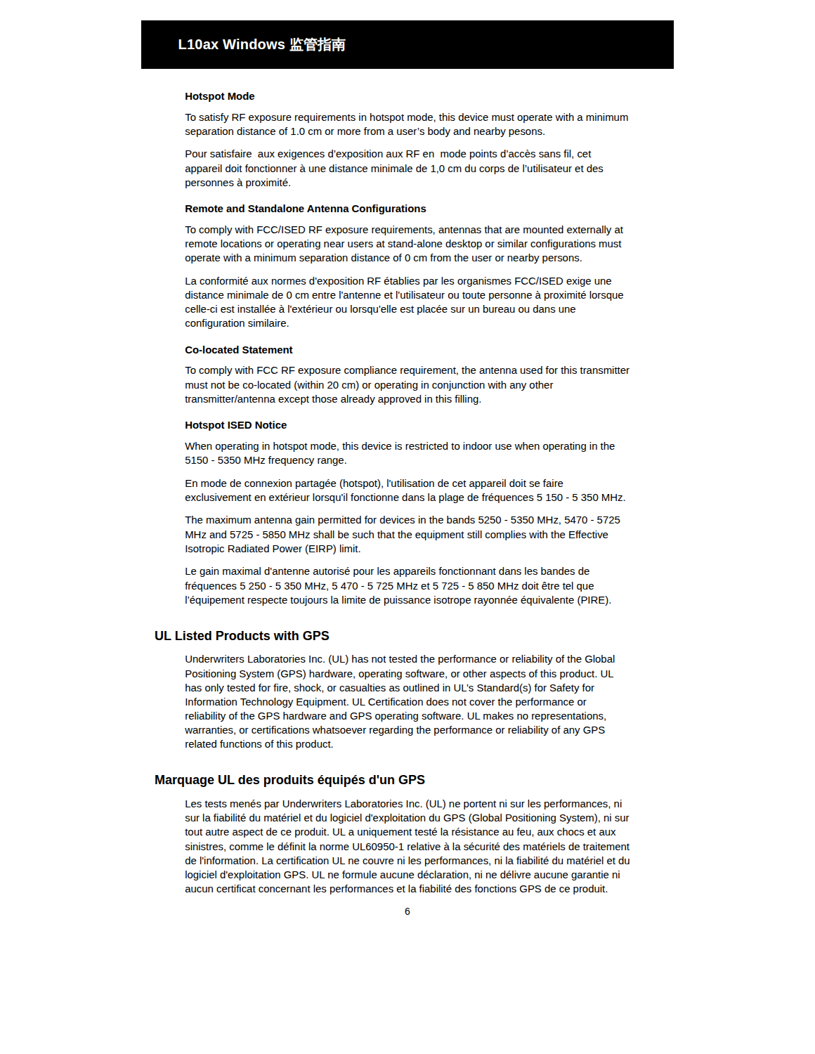L10ax Windows 监管指南
Hotspot Mode
To satisfy RF exposure requirements in hotspot mode, this device must operate with a minimum separation distance of 1.0 cm or more from a user’s body and nearby pesons.
Pour satisfaire aux exigences d’exposition aux RF en mode points d’accès sans fil, cet appareil doit fonctionner à une distance minimale de 1,0 cm du corps de l’utilisateur et des personnes à proximité.
Remote and Standalone Antenna Configurations
To comply with FCC/ISED RF exposure requirements, antennas that are mounted externally at remote locations or operating near users at stand-alone desktop or similar configurations must operate with a minimum separation distance of 0 cm from the user or nearby persons.
La conformité aux normes d'exposition RF établies par les organismes FCC/ISED exige une distance minimale de 0 cm entre l'antenne et l'utilisateur ou toute personne à proximité lorsque celle-ci est installée à l'extérieur ou lorsqu'elle est placée sur un bureau ou dans une configuration similaire.
Co-located Statement
To comply with FCC RF exposure compliance requirement, the antenna used for this transmitter must not be co-located (within 20 cm) or operating in conjunction with any other transmitter/antenna except those already approved in this filling.
Hotspot ISED Notice
When operating in hotspot mode, this device is restricted to indoor use when operating in the 5150 - 5350 MHz frequency range.
En mode de connexion partagée (hotspot), l'utilisation de cet appareil doit se faire exclusivement en extérieur lorsqu'il fonctionne dans la plage de fréquences 5 150 - 5 350 MHz.
The maximum antenna gain permitted for devices in the bands 5250 - 5350 MHz, 5470 - 5725 MHz and 5725 - 5850 MHz shall be such that the equipment still complies with the Effective Isotropic Radiated Power (EIRP) limit.
Le gain maximal d'antenne autorisé pour les appareils fonctionnant dans les bandes de fréquences 5 250 - 5 350 MHz, 5 470 - 5 725 MHz et 5 725 - 5 850 MHz doit être tel que l’équipement respecte toujours la limite de puissance isotrope rayonnée équivalente (PIRE).
UL Listed Products with GPS
Underwriters Laboratories Inc. (UL) has not tested the performance or reliability of the Global Positioning System (GPS) hardware, operating software, or other aspects of this product. UL has only tested for fire, shock, or casualties as outlined in UL’s Standard(s) for Safety for Information Technology Equipment. UL Certification does not cover the performance or reliability of the GPS hardware and GPS operating software. UL makes no representations, warranties, or certifications whatsoever regarding the performance or reliability of any GPS related functions of this product.
Marquage UL des produits équipés d'un GPS
Les tests menés par Underwriters Laboratories Inc. (UL) ne portent ni sur les performances, ni sur la fiabilité du matériel et du logiciel d'exploitation du GPS (Global Positioning System), ni sur tout autre aspect de ce produit. UL a uniquement testé la résistance au feu, aux chocs et aux sinistres, comme le définit la norme UL60950-1 relative à la sécurité des matériels de traitement de l'information. La certification UL ne couvre ni les performances, ni la fiabilité du matériel et du logiciel d'exploitation GPS. UL ne formule aucune déclaration, ni ne délivre aucune garantie ni aucun certificat concernant les performances et la fiabilité des fonctions GPS de ce produit.
6